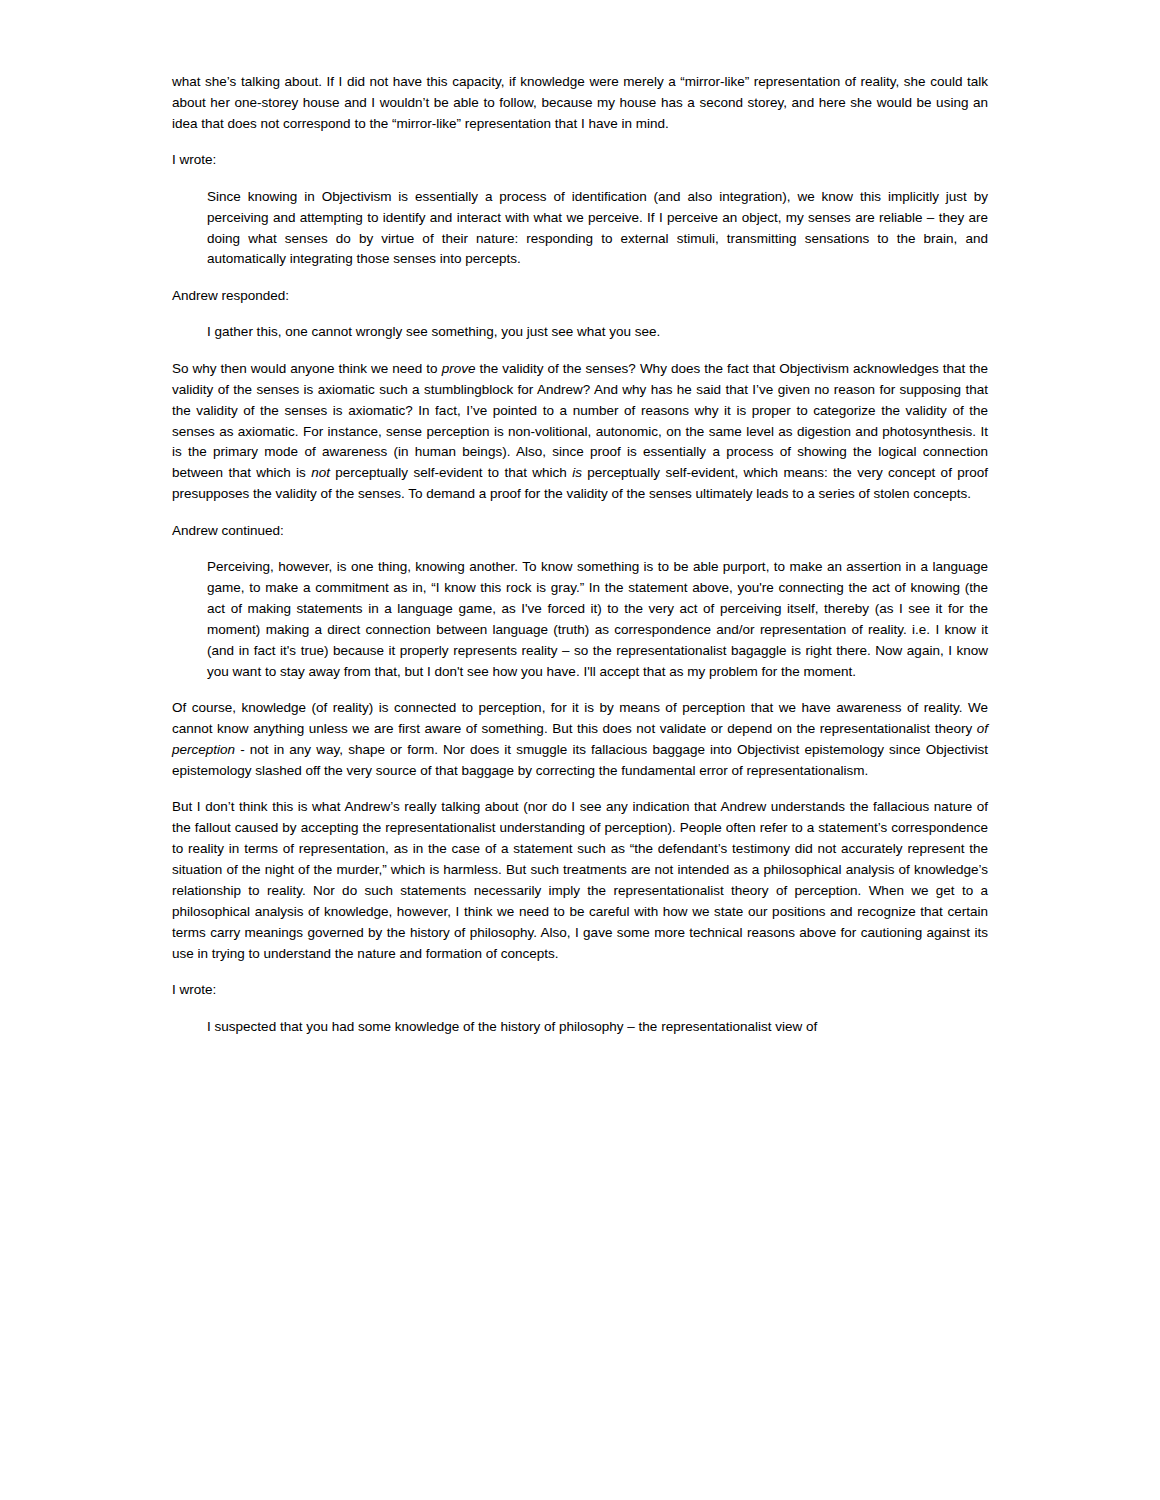what she’s talking about. If I did not have this capacity, if knowledge were merely a “mirror-like” representation of reality, she could talk about her one-storey house and I wouldn’t be able to follow, because my house has a second storey, and here she would be using an idea that does not correspond to the “mirror-like” representation that I have in mind.
I wrote:
Since knowing in Objectivism is essentially a process of identification (and also integration), we know this implicitly just by perceiving and attempting to identify and interact with what we perceive. If I perceive an object, my senses are reliable – they are doing what senses do by virtue of their nature: responding to external stimuli, transmitting sensations to the brain, and automatically integrating those senses into percepts.
Andrew responded:
I gather this, one cannot wrongly see something, you just see what you see.
So why then would anyone think we need to prove the validity of the senses? Why does the fact that Objectivism acknowledges that the validity of the senses is axiomatic such a stumblingblock for Andrew? And why has he said that I’ve given no reason for supposing that the validity of the senses is axiomatic? In fact, I’ve pointed to a number of reasons why it is proper to categorize the validity of the senses as axiomatic. For instance, sense perception is non-volitional, autonomic, on the same level as digestion and photosynthesis. It is the primary mode of awareness (in human beings). Also, since proof is essentially a process of showing the logical connection between that which is not perceptually self-evident to that which is perceptually self-evident, which means: the very concept of proof presupposes the validity of the senses. To demand a proof for the validity of the senses ultimately leads to a series of stolen concepts.
Andrew continued:
Perceiving, however, is one thing, knowing another. To know something is to be able purport, to make an assertion in a language game, to make a commitment as in, “I know this rock is gray.” In the statement above, you're connecting the act of knowing (the act of making statements in a language game, as I've forced it) to the very act of perceiving itself, thereby (as I see it for the moment) making a direct connection between language (truth) as correspondence and/or representation of reality. i.e. I know it (and in fact it's true) because it properly represents reality – so the representationalist bagaggle is right there. Now again, I know you want to stay away from that, but I don't see how you have. I'll accept that as my problem for the moment.
Of course, knowledge (of reality) is connected to perception, for it is by means of perception that we have awareness of reality. We cannot know anything unless we are first aware of something. But this does not validate or depend on the representationalist theory of perception - not in any way, shape or form. Nor does it smuggle its fallacious baggage into Objectivist epistemology since Objectivist epistemology slashed off the very source of that baggage by correcting the fundamental error of representationalism.
But I don’t think this is what Andrew’s really talking about (nor do I see any indication that Andrew understands the fallacious nature of the fallout caused by accepting the representationalist understanding of perception). People often refer to a statement’s correspondence to reality in terms of representation, as in the case of a statement such as “the defendant’s testimony did not accurately represent the situation of the night of the murder,” which is harmless. But such treatments are not intended as a philosophical analysis of knowledge’s relationship to reality. Nor do such statements necessarily imply the representationalist theory of perception. When we get to a philosophical analysis of knowledge, however, I think we need to be careful with how we state our positions and recognize that certain terms carry meanings governed by the history of philosophy. Also, I gave some more technical reasons above for cautioning against its use in trying to understand the nature and formation of concepts.
I wrote:
I suspected that you had some knowledge of the history of philosophy – the representationalist view of